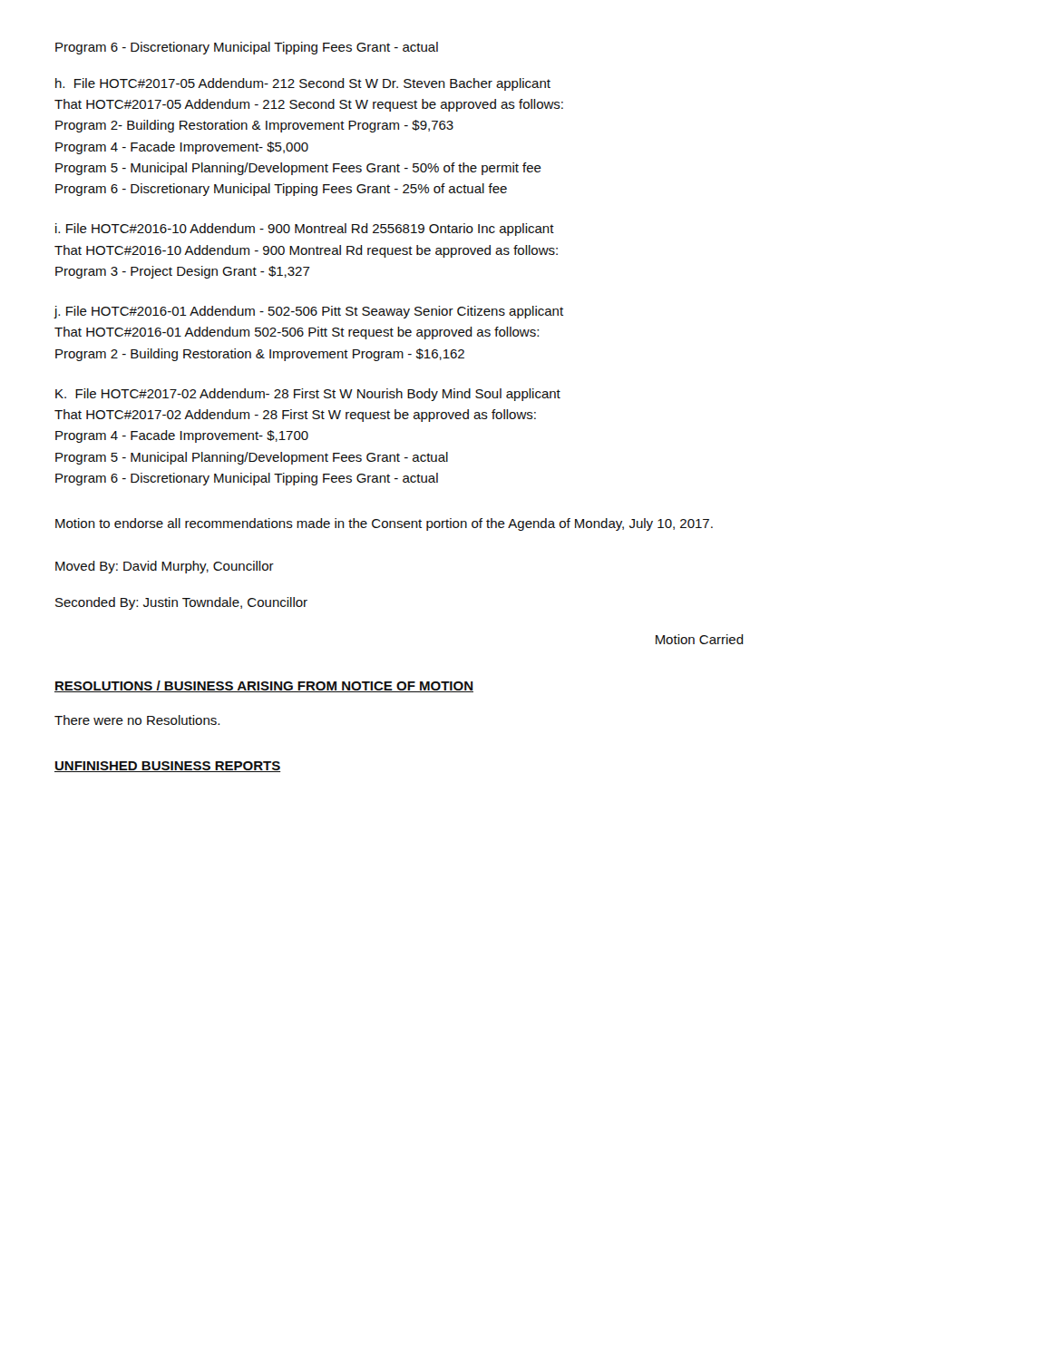Program 6 - Discretionary Municipal Tipping Fees Grant - actual
h. File HOTC#2017-05 Addendum- 212 Second St W Dr. Steven Bacher applicant
That HOTC#2017-05 Addendum - 212 Second St W request be approved as follows:
Program 2- Building Restoration & Improvement Program - $9,763
Program 4 - Facade Improvement- $5,000
Program 5 - Municipal Planning/Development Fees Grant - 50% of the permit fee
Program 6 - Discretionary Municipal Tipping Fees Grant - 25% of actual fee
i. File HOTC#2016-10 Addendum - 900 Montreal Rd 2556819 Ontario Inc applicant
That HOTC#2016-10 Addendum - 900 Montreal Rd request be approved as follows:
Program 3 - Project Design Grant - $1,327
j. File HOTC#2016-01 Addendum - 502-506 Pitt St Seaway Senior Citizens applicant
That HOTC#2016-01 Addendum 502-506 Pitt St request be approved as follows:
Program 2 - Building Restoration & Improvement Program - $16,162
K. File HOTC#2017-02 Addendum- 28 First St W Nourish Body Mind Soul applicant
That HOTC#2017-02 Addendum - 28 First St W request be approved as follows:
Program 4 - Facade Improvement- $,1700
Program 5 - Municipal Planning/Development Fees Grant - actual
Program 6 - Discretionary Municipal Tipping Fees Grant - actual
Motion to endorse all recommendations made in the Consent portion of the Agenda of Monday, July 10, 2017.
Moved By: David Murphy, Councillor
Seconded By: Justin Towndale, Councillor
Motion Carried
RESOLUTIONS / BUSINESS ARISING FROM NOTICE OF MOTION
There were no Resolutions.
UNFINISHED BUSINESS REPORTS